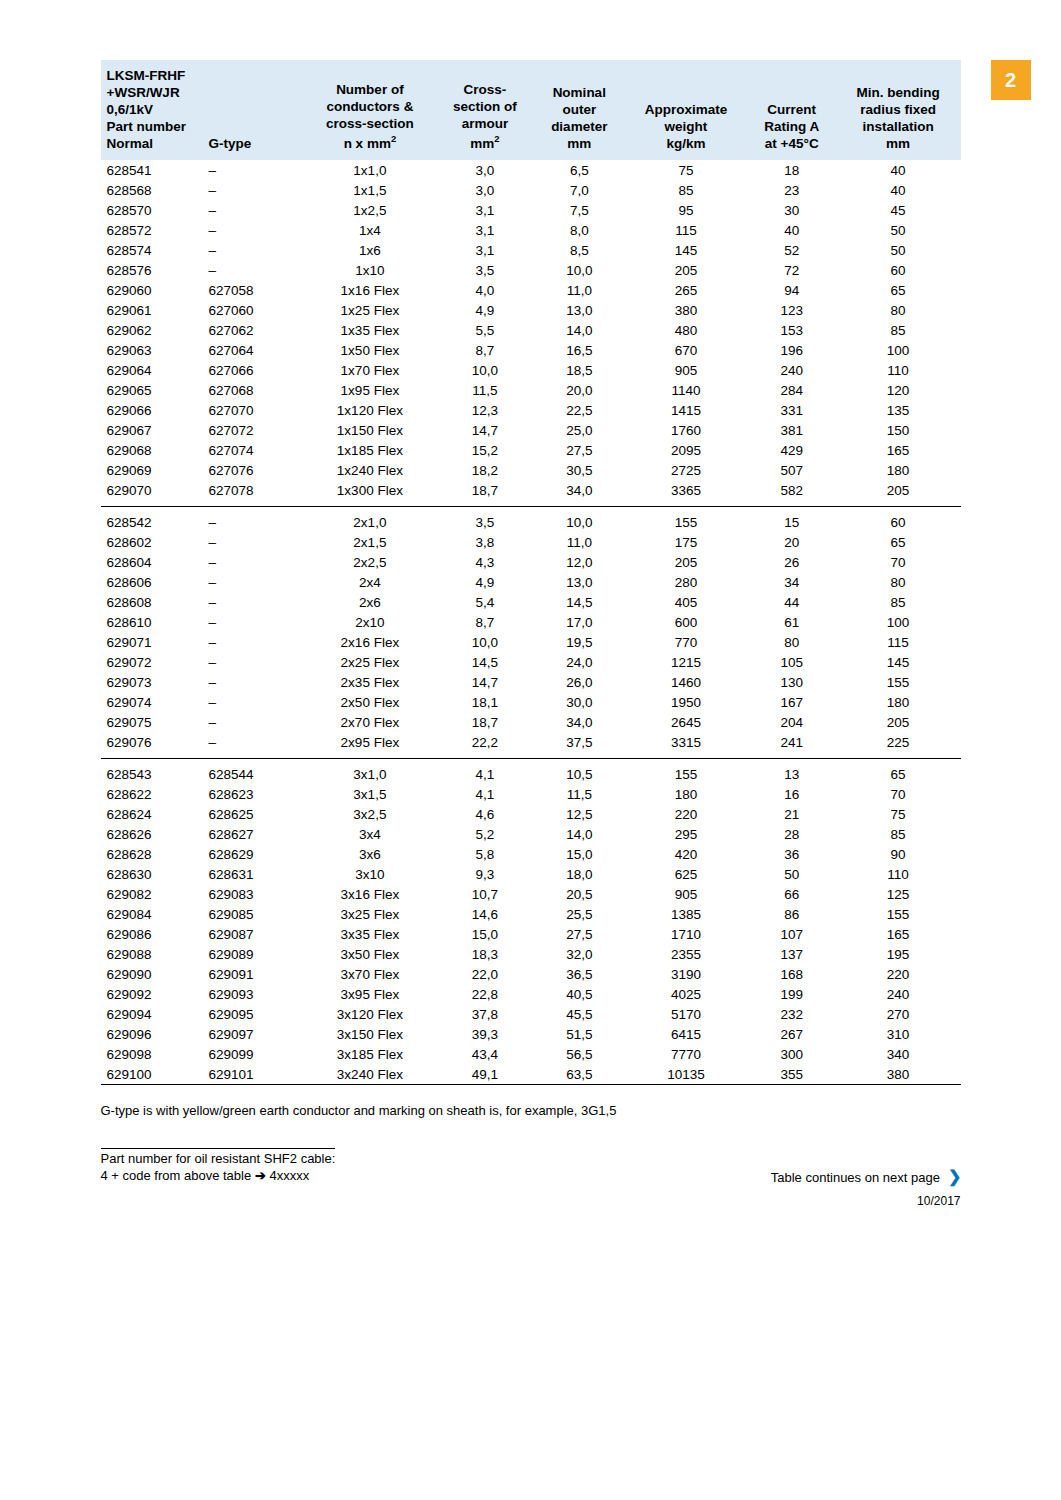2
| LKSM-FRHF +WSR/WJR 0,6/1kV Part number Normal | G-type | Number of conductors & cross-section n x mm 2 | Cross- section of armour mm 2 | Nominal outer diameter mm | Approximate weight kg/km | Current Rating A at +45°C | Min. bending radius fixed installation mm |
| --- | --- | --- | --- | --- | --- | --- | --- |
| 628541 | – | 1x1,0 | 3,0 | 6,5 | 75 | 18 | 40 |
| 628568 | – | 1x1,5 | 3,0 | 7,0 | 85 | 23 | 40 |
| 628570 | – | 1x2,5 | 3,1 | 7,5 | 95 | 30 | 45 |
| 628572 | – | 1x4 | 3,1 | 8,0 | 115 | 40 | 50 |
| 628574 | – | 1x6 | 3,1 | 8,5 | 145 | 52 | 50 |
| 628576 | – | 1x10 | 3,5 | 10,0 | 205 | 72 | 60 |
| 629060 | 627058 | 1x16 Flex | 4,0 | 11,0 | 265 | 94 | 65 |
| 629061 | 627060 | 1x25 Flex | 4,9 | 13,0 | 380 | 123 | 80 |
| 629062 | 627062 | 1x35 Flex | 5,5 | 14,0 | 480 | 153 | 85 |
| 629063 | 627064 | 1x50 Flex | 8,7 | 16,5 | 670 | 196 | 100 |
| 629064 | 627066 | 1x70 Flex | 10,0 | 18,5 | 905 | 240 | 110 |
| 629065 | 627068 | 1x95 Flex | 11,5 | 20,0 | 1140 | 284 | 120 |
| 629066 | 627070 | 1x120 Flex | 12,3 | 22,5 | 1415 | 331 | 135 |
| 629067 | 627072 | 1x150 Flex | 14,7 | 25,0 | 1760 | 381 | 150 |
| 629068 | 627074 | 1x185 Flex | 15,2 | 27,5 | 2095 | 429 | 165 |
| 629069 | 627076 | 1x240 Flex | 18,2 | 30,5 | 2725 | 507 | 180 |
| 629070 | 627078 | 1x300 Flex | 18,7 | 34,0 | 3365 | 582 | 205 |
| 628542 | – | 2x1,0 | 3,5 | 10,0 | 155 | 15 | 60 |
| 628602 | – | 2x1,5 | 3,8 | 11,0 | 175 | 20 | 65 |
| 628604 | – | 2x2,5 | 4,3 | 12,0 | 205 | 26 | 70 |
| 628606 | – | 2x4 | 4,9 | 13,0 | 280 | 34 | 80 |
| 628608 | – | 2x6 | 5,4 | 14,5 | 405 | 44 | 85 |
| 628610 | – | 2x10 | 8,7 | 17,0 | 600 | 61 | 100 |
| 629071 | – | 2x16 Flex | 10,0 | 19,5 | 770 | 80 | 115 |
| 629072 | – | 2x25 Flex | 14,5 | 24,0 | 1215 | 105 | 145 |
| 629073 | – | 2x35 Flex | 14,7 | 26,0 | 1460 | 130 | 155 |
| 629074 | – | 2x50 Flex | 18,1 | 30,0 | 1950 | 167 | 180 |
| 629075 | – | 2x70 Flex | 18,7 | 34,0 | 2645 | 204 | 205 |
| 629076 | – | 2x95 Flex | 22,2 | 37,5 | 3315 | 241 | 225 |
| 628543 | 628544 | 3x1,0 | 4,1 | 10,5 | 155 | 13 | 65 |
| 628622 | 628623 | 3x1,5 | 4,1 | 11,5 | 180 | 16 | 70 |
| 628624 | 628625 | 3x2,5 | 4,6 | 12,5 | 220 | 21 | 75 |
| 628626 | 628627 | 3x4 | 5,2 | 14,0 | 295 | 28 | 85 |
| 628628 | 628629 | 3x6 | 5,8 | 15,0 | 420 | 36 | 90 |
| 628630 | 628631 | 3x10 | 9,3 | 18,0 | 625 | 50 | 110 |
| 629082 | 629083 | 3x16 Flex | 10,7 | 20,5 | 905 | 66 | 125 |
| 629084 | 629085 | 3x25 Flex | 14,6 | 25,5 | 1385 | 86 | 155 |
| 629086 | 629087 | 3x35 Flex | 15,0 | 27,5 | 1710 | 107 | 165 |
| 629088 | 629089 | 3x50 Flex | 18,3 | 32,0 | 2355 | 137 | 195 |
| 629090 | 629091 | 3x70 Flex | 22,0 | 36,5 | 3190 | 168 | 220 |
| 629092 | 629093 | 3x95 Flex | 22,8 | 40,5 | 4025 | 199 | 240 |
| 629094 | 629095 | 3x120 Flex | 37,8 | 45,5 | 5170 | 232 | 270 |
| 629096 | 629097 | 3x150 Flex | 39,3 | 51,5 | 6415 | 267 | 310 |
| 629098 | 629099 | 3x185 Flex | 43,4 | 56,5 | 7770 | 300 | 340 |
| 629100 | 629101 | 3x240 Flex | 49,1 | 63,5 | 10135 | 355 | 380 |
G-type is with yellow/green earth conductor and marking on sheath is, for example, 3G1,5
Part number for oil resistant SHF2 cable: 4 + code from above table ➔ 4xxxxx
Table continues on next page ❯
10/2017